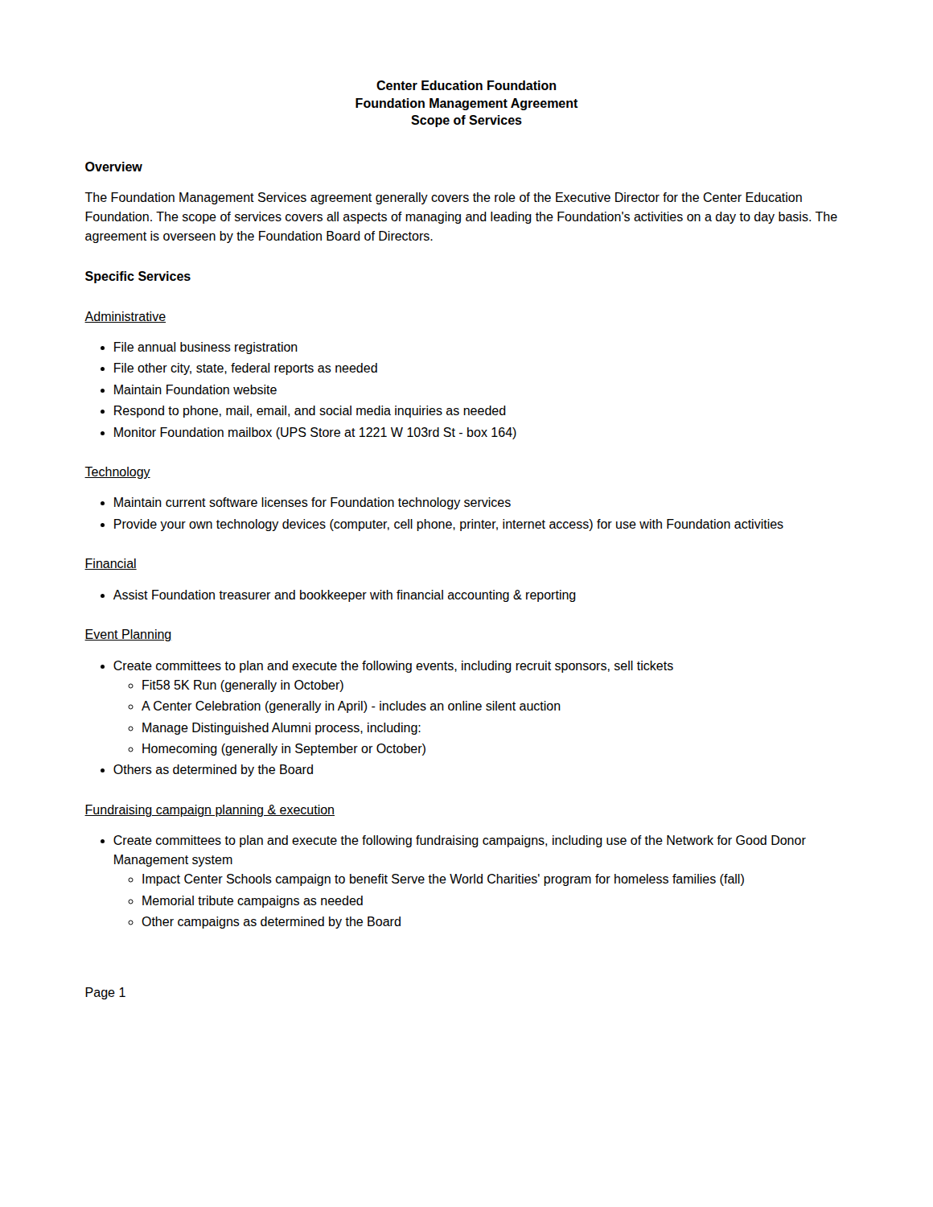Center Education Foundation
Foundation Management Agreement
Scope of Services
Overview
The Foundation Management Services agreement generally covers the role of the Executive Director for the Center Education Foundation. The scope of services covers all aspects of managing and leading the Foundation's activities on a day to day basis. The agreement is overseen by the Foundation Board of Directors.
Specific Services
Administrative
File annual business registration
File other city, state, federal reports as needed
Maintain Foundation website
Respond to phone, mail, email, and social media inquiries as needed
Monitor Foundation mailbox (UPS Store at 1221 W 103rd St - box 164)
Technology
Maintain current software licenses for Foundation technology services
Provide your own technology devices (computer, cell phone, printer, internet access) for use with Foundation activities
Financial
Assist Foundation treasurer and bookkeeper with financial accounting & reporting
Event Planning
Create committees to plan and execute the following events, including recruit sponsors, sell tickets
Fit58 5K Run (generally in October)
A Center Celebration (generally in April) - includes an online silent auction
Manage Distinguished Alumni process, including:
Homecoming (generally in September or October)
Others as determined by the Board
Fundraising campaign planning & execution
Create committees to plan and execute the following fundraising campaigns, including use of the Network for Good Donor Management system
Impact Center Schools campaign to benefit Serve the World Charities' program for homeless families (fall)
Memorial tribute campaigns as needed
Other campaigns as determined by the Board
Page 1